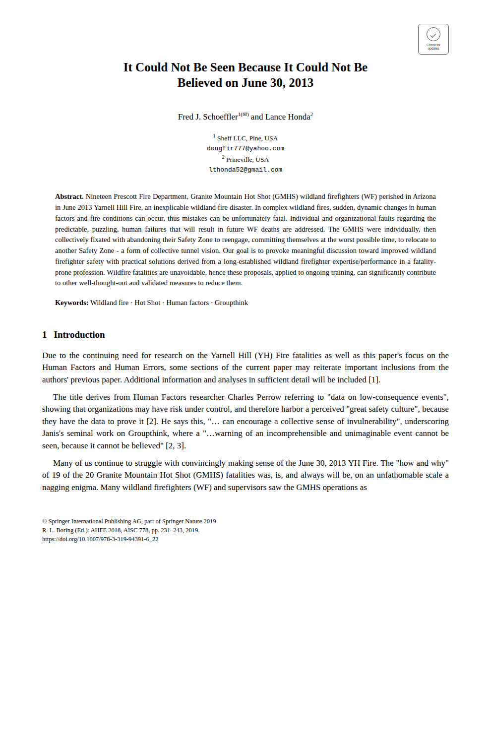Check for
updates
It Could Not Be Seen Because It Could Not Be
Believed on June 30, 2013
Fred J. Schoeffler1(✉) and Lance Honda2
1 Sheff LLC, Pine, USA
dougfir777@yahoo.com
2 Prineville, USA
lthonda52@gmail.com
Abstract. Nineteen Prescott Fire Department, Granite Mountain Hot Shot (GMHS) wildland firefighters (WF) perished in Arizona in June 2013 Yarnell Hill Fire, an inexplicable wildland fire disaster. In complex wildland fires, sudden, dynamic changes in human factors and fire conditions can occur, thus mistakes can be unfortunately fatal. Individual and organizational faults regarding the predictable, puzzling, human failures that will result in future WF deaths are addressed. The GMHS were individually, then collectively fixated with abandoning their Safety Zone to reengage, committing themselves at the worst possible time, to relocate to another Safety Zone - a form of collective tunnel vision. Our goal is to provoke meaningful discussion toward improved wildland firefighter safety with practical solutions derived from a long-established wildland firefighter expertise/performance in a fatality-prone profession. Wildfire fatalities are unavoidable, hence these proposals, applied to ongoing training, can significantly contribute to other well-thought-out and validated measures to reduce them.
Keywords: Wildland fire · Hot Shot · Human factors · Groupthink
1 Introduction
Due to the continuing need for research on the Yarnell Hill (YH) Fire fatalities as well as this paper's focus on the Human Factors and Human Errors, some sections of the current paper may reiterate important inclusions from the authors' previous paper. Additional information and analyses in sufficient detail will be included [1].
The title derives from Human Factors researcher Charles Perrow referring to "data on low-consequence events", showing that organizations may have risk under control, and therefore harbor a perceived "great safety culture", because they have the data to prove it [2]. He says this, "… can encourage a collective sense of invulnerability", underscoring Janis's seminal work on Groupthink, where a "…warning of an incomprehensible and unimaginable event cannot be seen, because it cannot be believed" [2, 3].
Many of us continue to struggle with convincingly making sense of the June 30, 2013 YH Fire. The "how and why" of 19 of the 20 Granite Mountain Hot Shot (GMHS) fatalities was, is, and always will be, on an unfathomable scale a nagging enigma. Many wildland firefighters (WF) and supervisors saw the GMHS operations as
© Springer International Publishing AG, part of Springer Nature 2019
R. L. Boring (Ed.): AHFE 2018, AISC 778, pp. 231–243, 2019.
https://doi.org/10.1007/978-3-319-94391-6_22